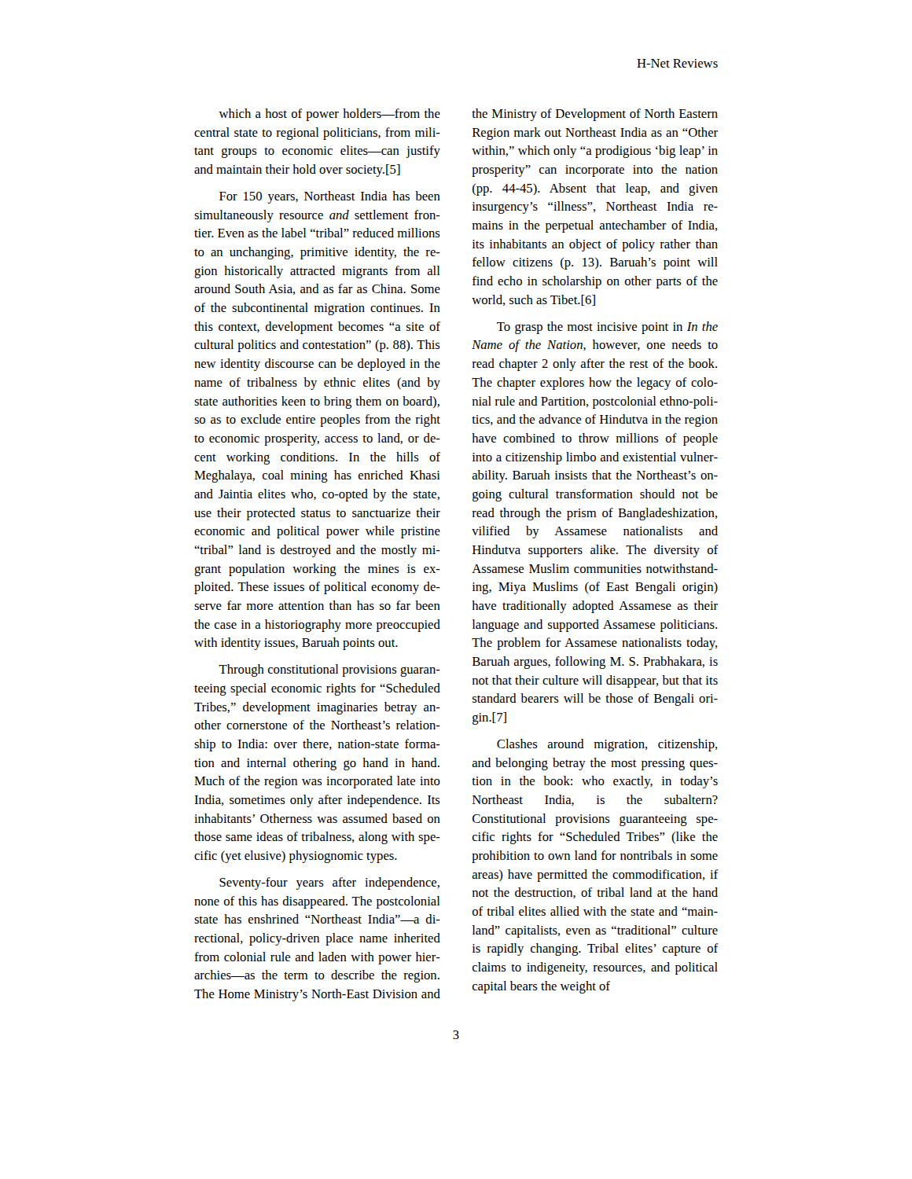H-Net Reviews
which a host of power holders—from the central state to regional politicians, from militant groups to economic elites—can justify and maintain their hold over society.[5]
For 150 years, Northeast India has been simultaneously resource and settlement frontier. Even as the label “tribal” reduced millions to an unchanging, primitive identity, the region historically attracted migrants from all around South Asia, and as far as China. Some of the subcontinental migration continues. In this context, development becomes “a site of cultural politics and contestation” (p. 88). This new identity discourse can be deployed in the name of tribalness by ethnic elites (and by state authorities keen to bring them on board), so as to exclude entire peoples from the right to economic prosperity, access to land, or decent working conditions. In the hills of Meghalaya, coal mining has enriched Khasi and Jaintia elites who, co-opted by the state, use their protected status to sanctuarize their economic and political power while pristine “tribal” land is destroyed and the mostly migrant population working the mines is exploited. These issues of political economy deserve far more attention than has so far been the case in a historiography more preoccupied with identity issues, Baruah points out.
Through constitutional provisions guaranteeing special economic rights for “Scheduled Tribes,” development imaginaries betray another cornerstone of the Northeast’s relationship to India: over there, nation-state formation and internal othering go hand in hand. Much of the region was incorporated late into India, sometimes only after independence. Its inhabitants’ Otherness was assumed based on those same ideas of tribalness, along with specific (yet elusive) physiognomic types.
Seventy-four years after independence, none of this has disappeared. The postcolonial state has enshrined “Northeast India”—a directional, policy-driven place name inherited from colonial rule and laden with power hierarchies—as the term to describe the region. The Home Ministry’s North-East Division and the Ministry of Development of North Eastern Region mark out Northeast India as an “Other within,” which only “a prodigious ‘big leap’ in prosperity” can incorporate into the nation (pp. 44-45). Absent that leap, and given insurgency’s “illness”, Northeast India remains in the perpetual antechamber of India, its inhabitants an object of policy rather than fellow citizens (p. 13). Baruah’s point will find echo in scholarship on other parts of the world, such as Tibet.[6]
To grasp the most incisive point in In the Name of the Nation, however, one needs to read chapter 2 only after the rest of the book. The chapter explores how the legacy of colonial rule and Partition, postcolonial ethno-politics, and the advance of Hindutva in the region have combined to throw millions of people into a citizenship limbo and existential vulnerability. Baruah insists that the Northeast’s ongoing cultural transformation should not be read through the prism of Bangladeshization, vilified by Assamese nationalists and Hindutva supporters alike. The diversity of Assamese Muslim communities notwithstanding, Miya Muslims (of East Bengali origin) have traditionally adopted Assamese as their language and supported Assamese politicians. The problem for Assamese nationalists today, Baruah argues, following M. S. Prabhakara, is not that their culture will disappear, but that its standard bearers will be those of Bengali origin.[7]
Clashes around migration, citizenship, and belonging betray the most pressing question in the book: who exactly, in today’s Northeast India, is the subaltern? Constitutional provisions guaranteeing specific rights for “Scheduled Tribes” (like the prohibition to own land for nontribals in some areas) have permitted the commodification, if not the destruction, of tribal land at the hand of tribal elites allied with the state and “mainland” capitalists, even as “traditional” culture is rapidly changing. Tribal elites’ capture of claims to indigeneity, resources, and political capital bears the weight of
3